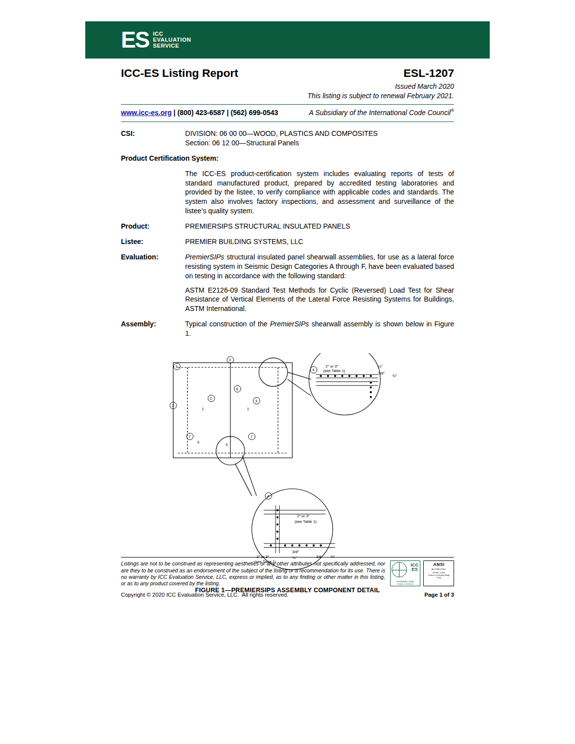ES
ICC
EVALUATION
SERVICE
ICC-ES Listing Report
ESL-1207
Issued March 2020
This listing is subject to renewal February 2021.
www.icc-es.org | (800) 423-6587 | (562) 699-0543
A Subsidiary of the International Code Council®
| CSI: | DIVISION: 06 00 00—WOOD, PLASTICS AND COMPOSITES Section: 06 12 00—Structural Panels |
| Product Certification System: |
| | The ICC-ES product-certification system includes evaluating reports of tests of standard manufactured product, prepared by accredited testing laboratories and provided by the listee, to verify compliance with applicable codes and standards. The system also involves factory inspections, and assessment and surveillance of the listee’s quality system. |
| Product: | PREMIERSIPS STRUCTURAL INSULATED PANELS |
| Listee: | PREMIER BUILDING SYSTEMS, LLC |
| Evaluation: | PremierSIPs structural insulated panel shearwall assemblies, for use as a lateral force resisting system in Seismic Design Categories A through F, have been evaluated based on testing in accordance with the following standard: ASTM E2126-09 Standard Test Methods for Cyclic (Reversed) Load Test for Shear Resistance of Vertical Elements of the Lateral Force Resisting Systems for Buildings, ASTM International. |
| Assembly: | Typical construction of the PremierSIPs shearwall assembly is shown below in Figure 1. |
FIGURE 1—PREMIERSIPS ASSEMBLY COMPONENT DETAIL
Listings are not to be construed as representing aesthetics or any other attributes not specifically addressed, nor are they to be construed as an endorsement of the subject of the listing or a recommendation for its use. There is no warranty by ICC Evaluation Service, LLC, express or implied, as to any finding or other matter in this listing, or as to any product covered by the listing.
ICC
ES
INTERNATIONAL
CODE COUNCIL
ANSI
ACCREDITED
ISO/IEC 17065
Product Certification Body
#1014
Copyright © 2020 ICC Evaluation Service, LLC. All rights reserved.
Page 1 of 3